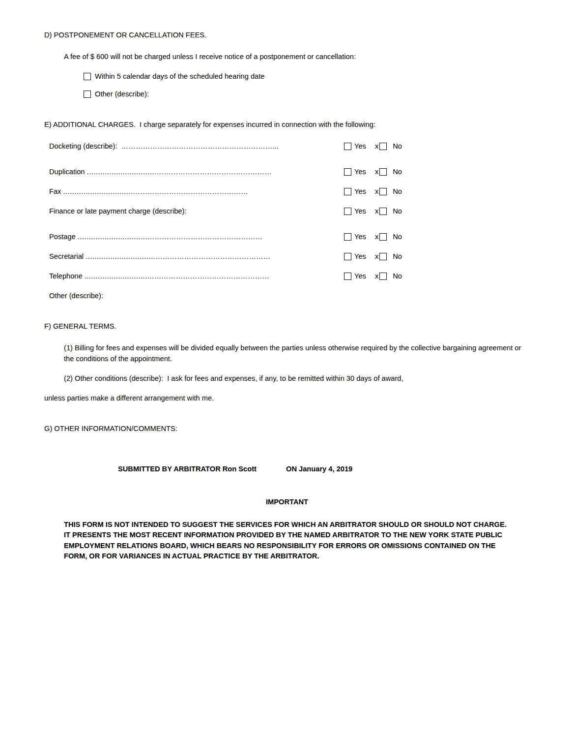D) POSTPONEMENT OR CANCELLATION FEES.
A fee of $ 600 will not be charged unless I receive notice of a postponement or cancellation:
Within 5 calendar days of the scheduled hearing date
Other (describe):
E) ADDITIONAL CHARGES. I charge separately for expenses incurred in connection with the following:
Docketing (describe): ………………………………………………………...
Yesx No
Duplication ...............................…………………………………………
Yesx No
Fax ...............................…………………………………………
Yesx No
Finance or late payment charge (describe):
Yesx No
Postage ...............................…………………………………………
Yesx No
Secretarial ...............................…………………………………………
Yesx No
Telephone ...............................…………………………………………
Yesx No
Other (describe):
F) GENERAL TERMS.
(1) Billing for fees and expenses will be divided equally between the parties unless otherwise required by the collective bargaining agreement or the conditions of the appointment.
(2) Other conditions (describe): I ask for fees and expenses, if any, to be remitted within 30 days of award,
unless parties make a different arrangement with me.
G) OTHER INFORMATION/COMMENTS:
SUBMITTED BY ARBITRATOR Ron ScottON January 4, 2019
IMPORTANT
THIS FORM IS NOT INTENDED TO SUGGEST THE SERVICES FOR WHICH AN ARBITRATOR SHOULD OR SHOULD NOT CHARGE. IT PRESENTS THE MOST RECENT INFORMATION PROVIDED BY THE NAMED ARBITRATOR TO THE NEW YORK STATE PUBLIC EMPLOYMENT RELATIONS BOARD, WHICH BEARS NO RESPONSIBILITY FOR ERRORS OR OMISSIONS CONTAINED ON THE FORM, OR FOR VARIANCES IN ACTUAL PRACTICE BY THE ARBITRATOR.